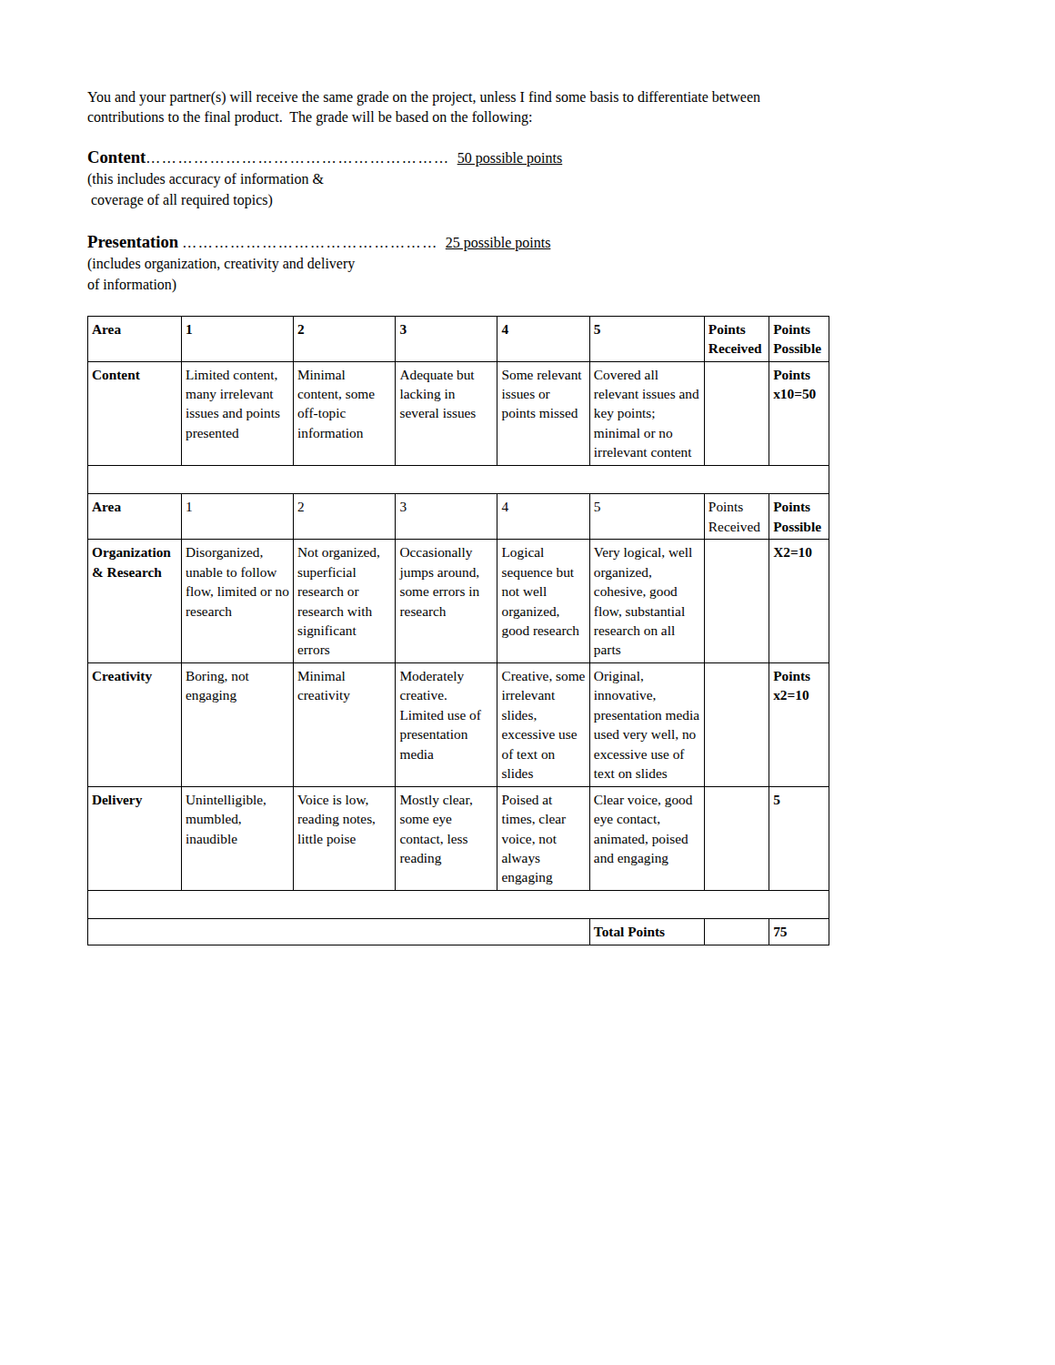You and your partner(s) will receive the same grade on the project, unless I find some basis to differentiate between contributions to the final product. The grade will be based on the following:
Content………………………………………………… 50 possible points
(this includes accuracy of information &
coverage of all required topics)
Presentation ………………………………………… 25 possible points
(includes organization, creativity and delivery
of information)
| Area | 1 | 2 | 3 | 4 | 5 | Points Received | Points Possible |
| --- | --- | --- | --- | --- | --- | --- | --- |
| Content | Limited content, many irrelevant issues and points presented | Minimal content, some off-topic information | Adequate but lacking in several issues | Some relevant issues or points missed | Covered all relevant issues and key points; minimal or no irrelevant content | | Points x10=50 |
| Area | 1 | 2 | 3 | 4 | 5 | Points Received | Points Possible |
| Organization & Research | Disorganized, unable to follow flow, limited or no research | Not organized, superficial research or research with significant errors | Occasionally jumps around, some errors in research | Logical sequence but not well organized, good research | Very logical, well organized, cohesive, good flow, substantial research on all parts | | X2=10 |
| Creativity | Boring, not engaging | Minimal creativity | Moderately creative. Limited use of presentation media | Creative, some irrelevant slides, excessive use of text on slides | Original, innovative, presentation media used very well, no excessive use of text on slides | | Points x2=10 |
| Delivery | Unintelligible, mumbled, inaudible | Voice is low, reading notes, little poise | Mostly clear, some eye contact, less reading | Poised at times, clear voice, not always engaging | Clear voice, good eye contact, animated, poised and engaging | | 5 |
| | Total Points | | 75 |